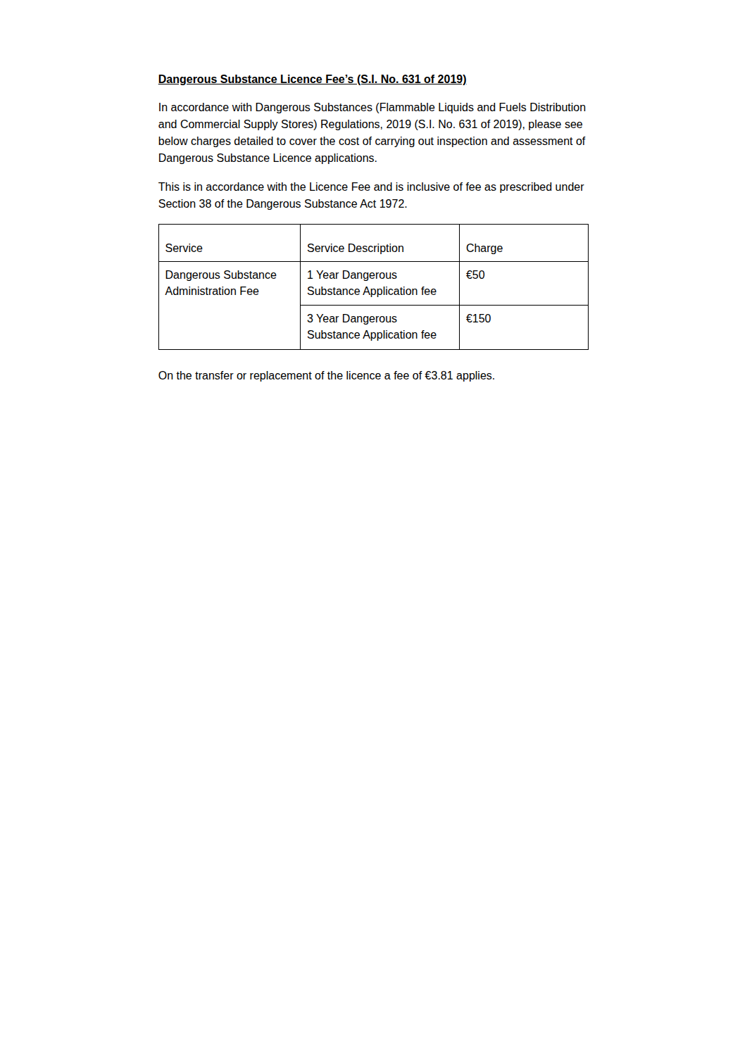Dangerous Substance Licence Fee’s (S.I. No. 631 of 2019)
In accordance with Dangerous Substances (Flammable Liquids and Fuels Distribution and Commercial Supply Stores) Regulations, 2019 (S.I. No. 631 of 2019), please see below charges detailed to cover the cost of carrying out inspection and assessment of Dangerous Substance Licence applications.
This is in accordance with the Licence Fee and is inclusive of fee as prescribed under Section 38 of the Dangerous Substance Act 1972.
| Service | Service Description | Charge |
| Dangerous Substance Administration Fee | 1 Year Dangerous Substance Application fee | €50 |
| | 3 Year Dangerous Substance Application fee | €150 |
On the transfer or replacement of the licence a fee of €3.81 applies.